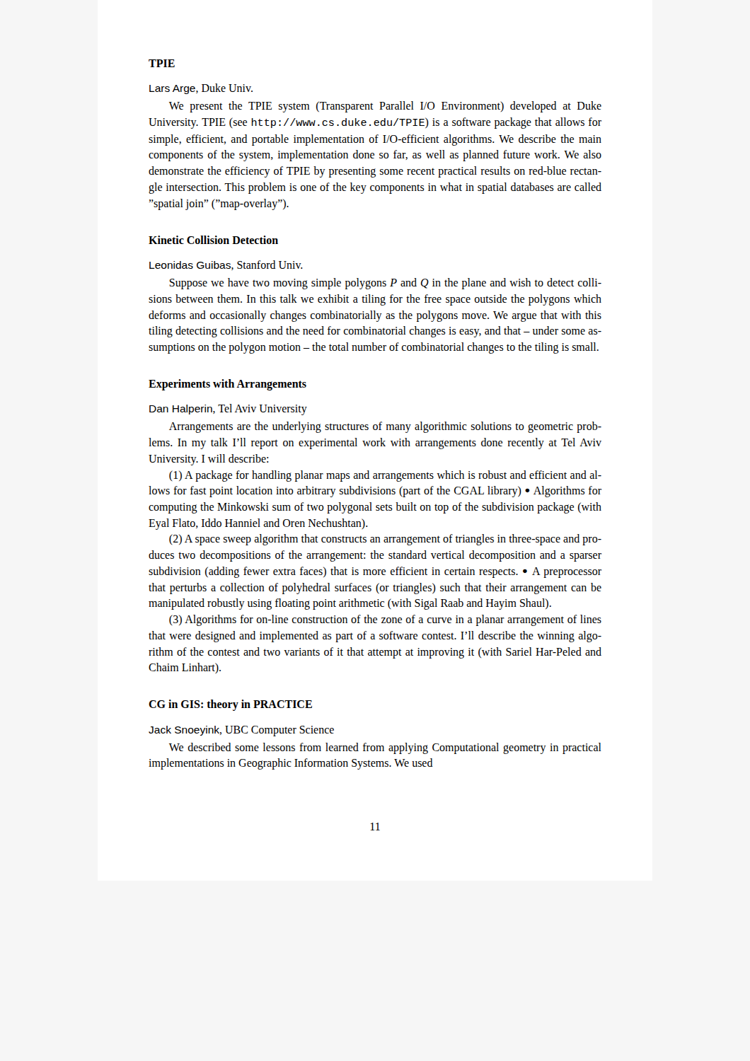TPIE
Lars Arge, Duke Univ.
We present the TPIE system (Transparent Parallel I/O Environment) developed at Duke University. TPIE (see http://www.cs.duke.edu/TPIE) is a software package that allows for simple, efficient, and portable implementation of I/O-efficient algorithms. We describe the main components of the system, implementation done so far, as well as planned future work. We also demonstrate the efficiency of TPIE by presenting some recent practical results on red-blue rectangle intersection. This problem is one of the key components in what in spatial databases are called ”spatial join” (”map-overlay”).
Kinetic Collision Detection
Leonidas Guibas, Stanford Univ.
Suppose we have two moving simple polygons P and Q in the plane and wish to detect collisions between them. In this talk we exhibit a tiling for the free space outside the polygons which deforms and occasionally changes combinatorially as the polygons move. We argue that with this tiling detecting collisions and the need for combinatorial changes is easy, and that – under some assumptions on the polygon motion – the total number of combinatorial changes to the tiling is small.
Experiments with Arrangements
Dan Halperin, Tel Aviv University
Arrangements are the underlying structures of many algorithmic solutions to geometric problems. In my talk I’ll report on experimental work with arrangements done recently at Tel Aviv University. I will describe:
(1) A package for handling planar maps and arrangements which is robust and efficient and allows for fast point location into arbitrary subdivisions (part of the CGAL library) ● Algorithms for computing the Minkowski sum of two polygonal sets built on top of the subdivision package (with Eyal Flato, Iddo Hanniel and Oren Nechushtan).
(2) A space sweep algorithm that constructs an arrangement of triangles in three-space and produces two decompositions of the arrangement: the standard vertical decomposition and a sparser subdivision (adding fewer extra faces) that is more efficient in certain respects. ● A preprocessor that perturbs a collection of polyhedral surfaces (or triangles) such that their arrangement can be manipulated robustly using floating point arithmetic (with Sigal Raab and Hayim Shaul).
(3) Algorithms for on-line construction of the zone of a curve in a planar arrangement of lines that were designed and implemented as part of a software contest. I’ll describe the winning algorithm of the contest and two variants of it that attempt at improving it (with Sariel Har-Peled and Chaim Linhart).
CG in GIS: theory in PRACTICE
Jack Snoeyink, UBC Computer Science
We described some lessons from learned from applying Computational geometry in practical implementations in Geographic Information Systems. We used
11